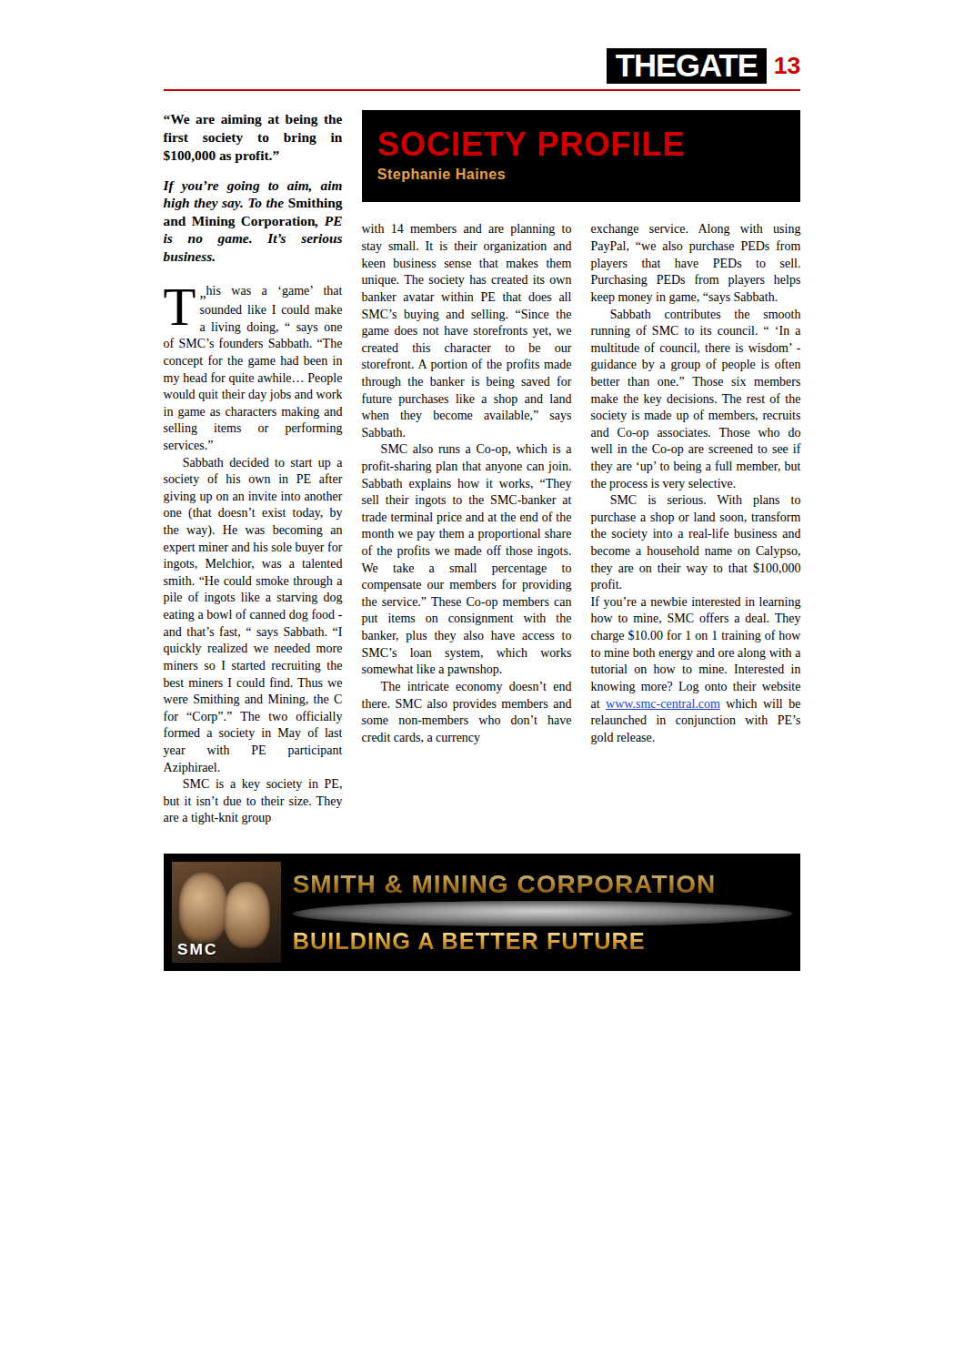THE GATE 13
“We are aiming at being the first society to bring in $100,000 as profit.”
If you’re going to aim, aim high they say. To the Smithing and Mining Corporation, PE is no game. It’s serious business.
„This was a ‘game’ that sounded like I could make a living doing, “ says one of SMC’s founders Sabbath. “The concept for the game had been in my head for quite awhile… People would quit their day jobs and work in game as characters making and selling items or performing services.”
Sabbath decided to start up a society of his own in PE after giving up on an invite into another one (that doesn’t exist today, by the way). He was becoming an expert miner and his sole buyer for ingots, Melchior, was a talented smith. “He could smoke through a pile of ingots like a starving dog eating a bowl of canned dog food - and that’s fast, “ says Sabbath. “I quickly realized we needed more miners so I started recruiting the best miners I could find. Thus we were Smithing and Mining, the C for “Corp”.” The two officially formed a society in May of last year with PE participant Aziphirael.
SMC is a key society in PE, but it isn’t due to their size. They are a tight-knit group
SOCIETY PROFILE
Stephanie Haines
with 14 members and are planning to stay small. It is their organization and keen business sense that makes them unique. The society has created its own banker avatar within PE that does all SMC’s buying and selling. “Since the game does not have storefronts yet, we created this character to be our storefront. A portion of the profits made through the banker is being saved for future purchases like a shop and land when they become available,” says Sabbath.
SMC also runs a Co-op, which is a profit-sharing plan that anyone can join. Sabbath explains how it works, “They sell their ingots to the SMC-banker at trade terminal price and at the end of the month we pay them a proportional share of the profits we made off those ingots. We take a small percentage to compensate our members for providing the service.” These Co-op members can put items on consignment with the banker, plus they also have access to SMC’s loan system, which works somewhat like a pawnshop.
The intricate economy doesn’t end there. SMC also provides members and some non-members who don’t have credit cards, a currency
exchange service. Along with using PayPal, “we also purchase PEDs from players that have PEDs to sell. Purchasing PEDs from players helps keep money in game, “says Sabbath.
Sabbath contributes the smooth running of SMC to its council. “ ‘In a multitude of council, there is wisdom’ - guidance by a group of people is often better than one.” Those six members make the key decisions. The rest of the society is made up of members, recruits and Co-op associates. Those who do well in the Co-op are screened to see if they are ‘up’ to being a full member, but the process is very selective.
SMC is serious. With plans to purchase a shop or land soon, transform the society into a real-life business and become a household name on Calypso, they are on their way to that $100,000 profit.
If you’re a newbie interested in learning how to mine, SMC offers a deal. They charge $10.00 for 1 on 1 training of how to mine both energy and ore along with a tutorial on how to mine. Interested in knowing more? Log onto their website at www.smc-central.com which will be relaunched in conjunction with PE’s gold release.
SMC
SMITH & MINING CORPORATION
BUILDING A BETTER FUTURE